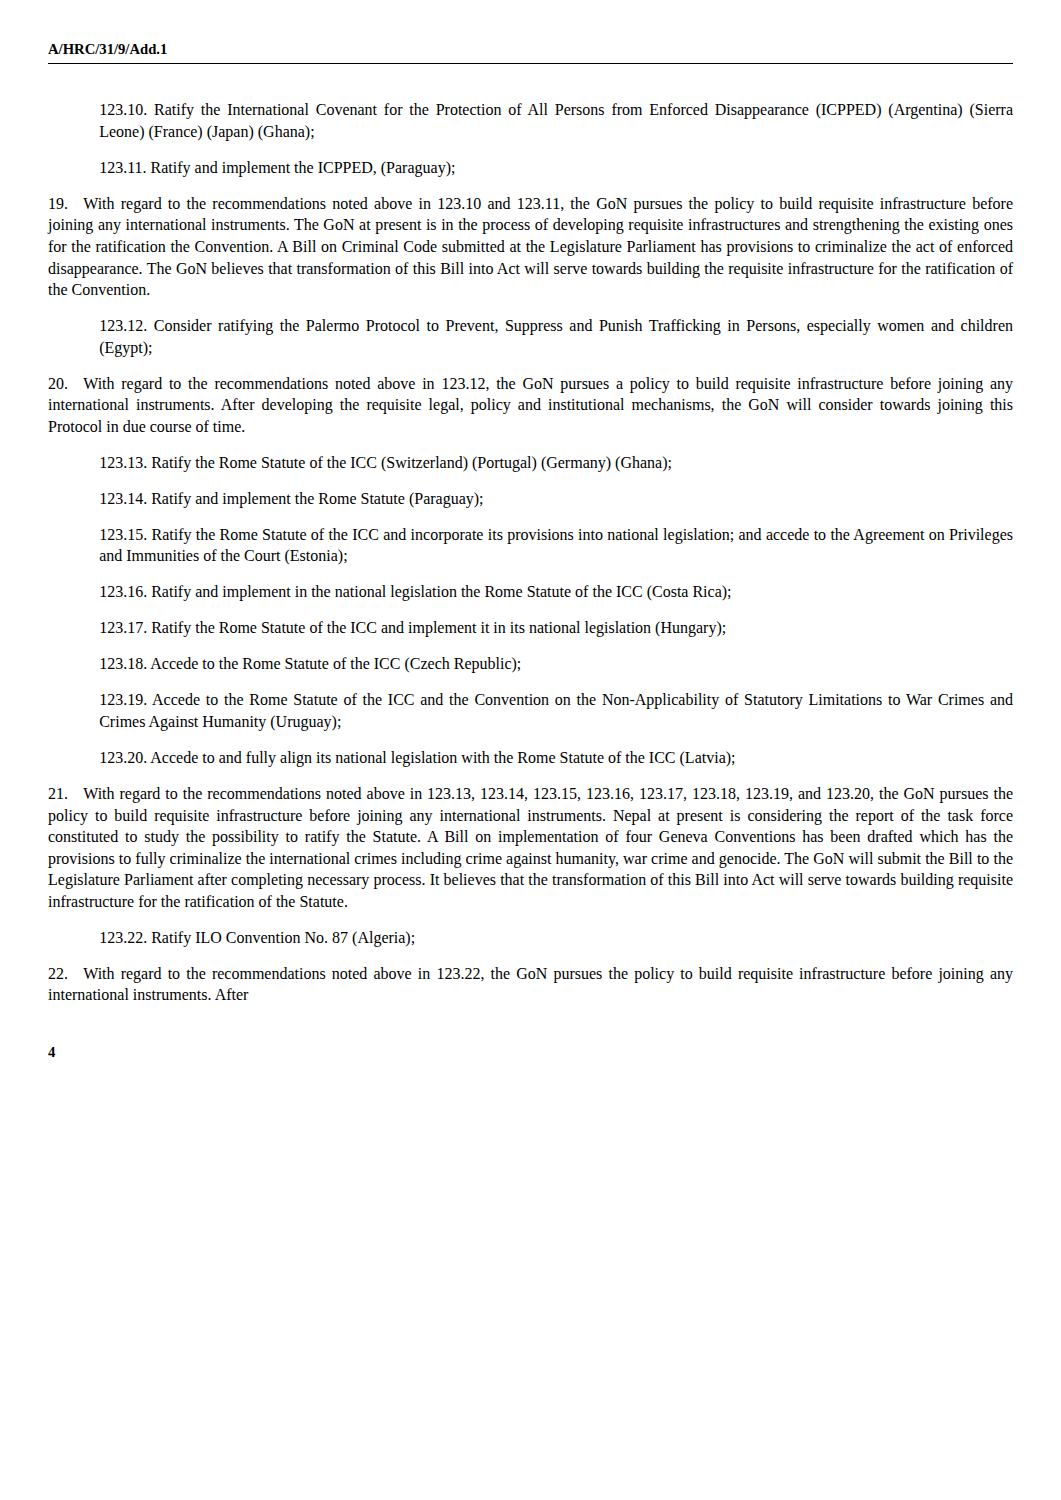A/HRC/31/9/Add.1
123.10. Ratify the International Covenant for the Protection of All Persons from Enforced Disappearance (ICPPED) (Argentina) (Sierra Leone) (France) (Japan) (Ghana);
123.11. Ratify and implement the ICPPED, (Paraguay);
19. With regard to the recommendations noted above in 123.10 and 123.11, the GoN pursues the policy to build requisite infrastructure before joining any international instruments. The GoN at present is in the process of developing requisite infrastructures and strengthening the existing ones for the ratification the Convention. A Bill on Criminal Code submitted at the Legislature Parliament has provisions to criminalize the act of enforced disappearance. The GoN believes that transformation of this Bill into Act will serve towards building the requisite infrastructure for the ratification of the Convention.
123.12. Consider ratifying the Palermo Protocol to Prevent, Suppress and Punish Trafficking in Persons, especially women and children (Egypt);
20. With regard to the recommendations noted above in 123.12, the GoN pursues a policy to build requisite infrastructure before joining any international instruments. After developing the requisite legal, policy and institutional mechanisms, the GoN will consider towards joining this Protocol in due course of time.
123.13. Ratify the Rome Statute of the ICC (Switzerland) (Portugal) (Germany) (Ghana);
123.14. Ratify and implement the Rome Statute (Paraguay);
123.15. Ratify the Rome Statute of the ICC and incorporate its provisions into national legislation; and accede to the Agreement on Privileges and Immunities of the Court (Estonia);
123.16. Ratify and implement in the national legislation the Rome Statute of the ICC (Costa Rica);
123.17. Ratify the Rome Statute of the ICC and implement it in its national legislation (Hungary);
123.18. Accede to the Rome Statute of the ICC (Czech Republic);
123.19. Accede to the Rome Statute of the ICC and the Convention on the Non-Applicability of Statutory Limitations to War Crimes and Crimes Against Humanity (Uruguay);
123.20. Accede to and fully align its national legislation with the Rome Statute of the ICC (Latvia);
21. With regard to the recommendations noted above in 123.13, 123.14, 123.15, 123.16, 123.17, 123.18, 123.19, and 123.20, the GoN pursues the policy to build requisite infrastructure before joining any international instruments. Nepal at present is considering the report of the task force constituted to study the possibility to ratify the Statute. A Bill on implementation of four Geneva Conventions has been drafted which has the provisions to fully criminalize the international crimes including crime against humanity, war crime and genocide. The GoN will submit the Bill to the Legislature Parliament after completing necessary process. It believes that the transformation of this Bill into Act will serve towards building requisite infrastructure for the ratification of the Statute.
123.22. Ratify ILO Convention No. 87 (Algeria);
22. With regard to the recommendations noted above in 123.22, the GoN pursues the policy to build requisite infrastructure before joining any international instruments. After
4